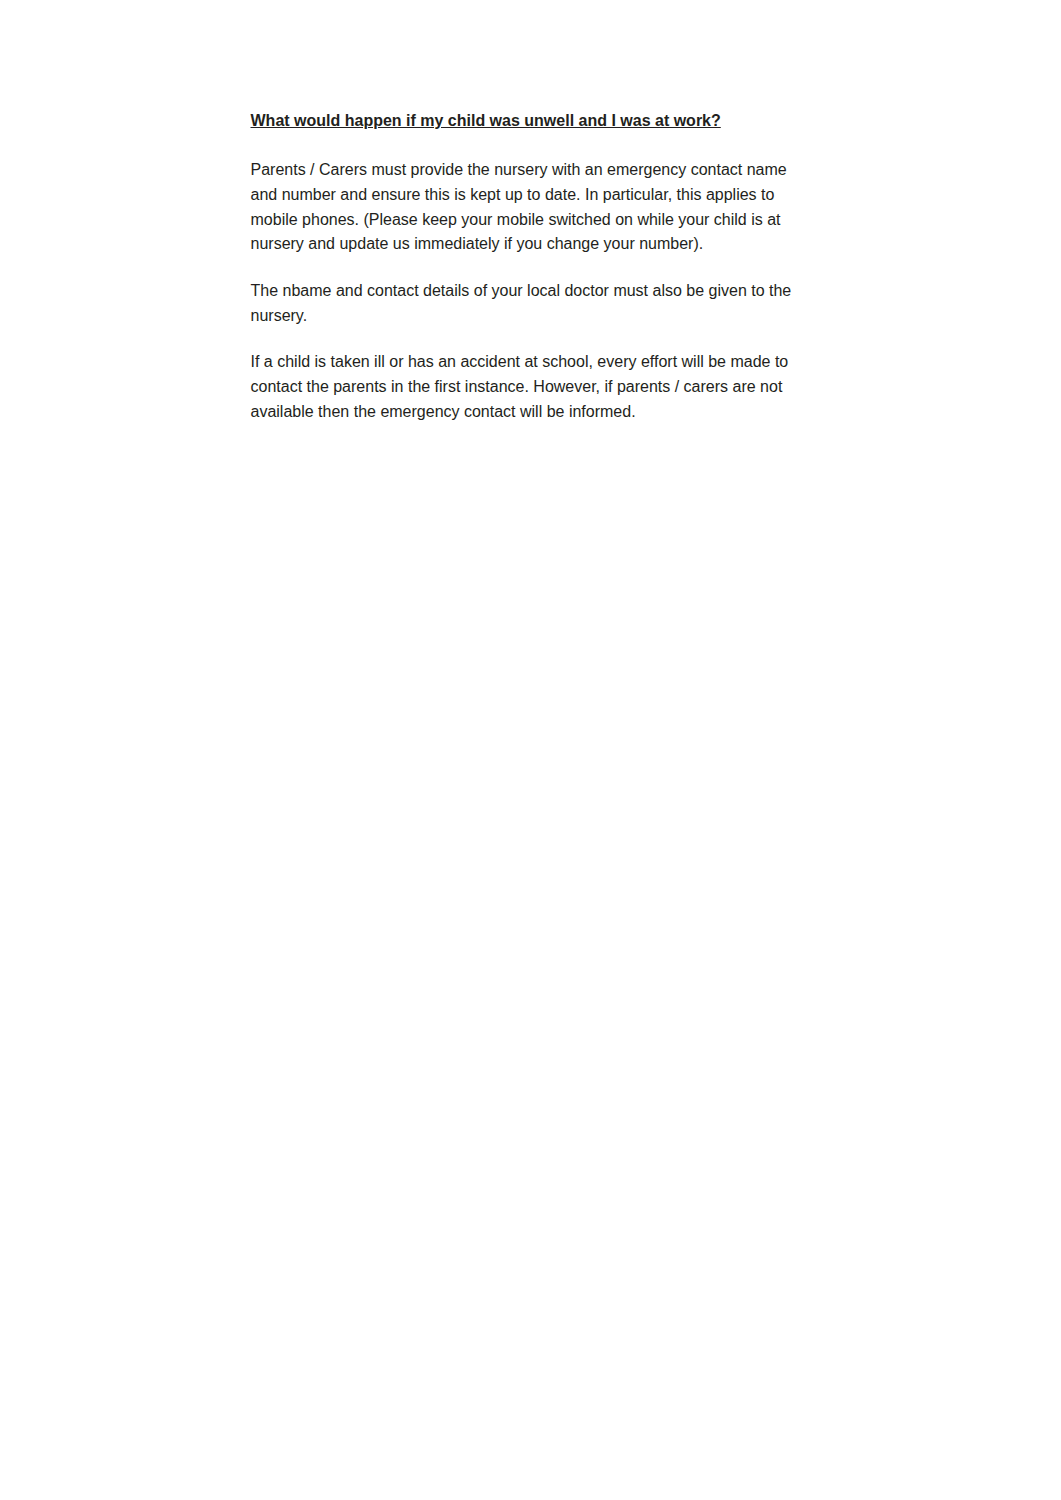What would happen if my child was unwell and I was at work?
Parents / Carers must provide the nursery with an emergency contact name and number and ensure this is kept up to date. In particular, this applies to mobile phones. (Please keep your mobile switched on while your child is at nursery and update us immediately if you change your number).
The nbame and contact details of your local doctor must also be given to the nursery.
If a child is taken ill or has an accident at school, every effort will be made to contact the parents in the first instance. However, if parents / carers are not available then the emergency contact will be informed.